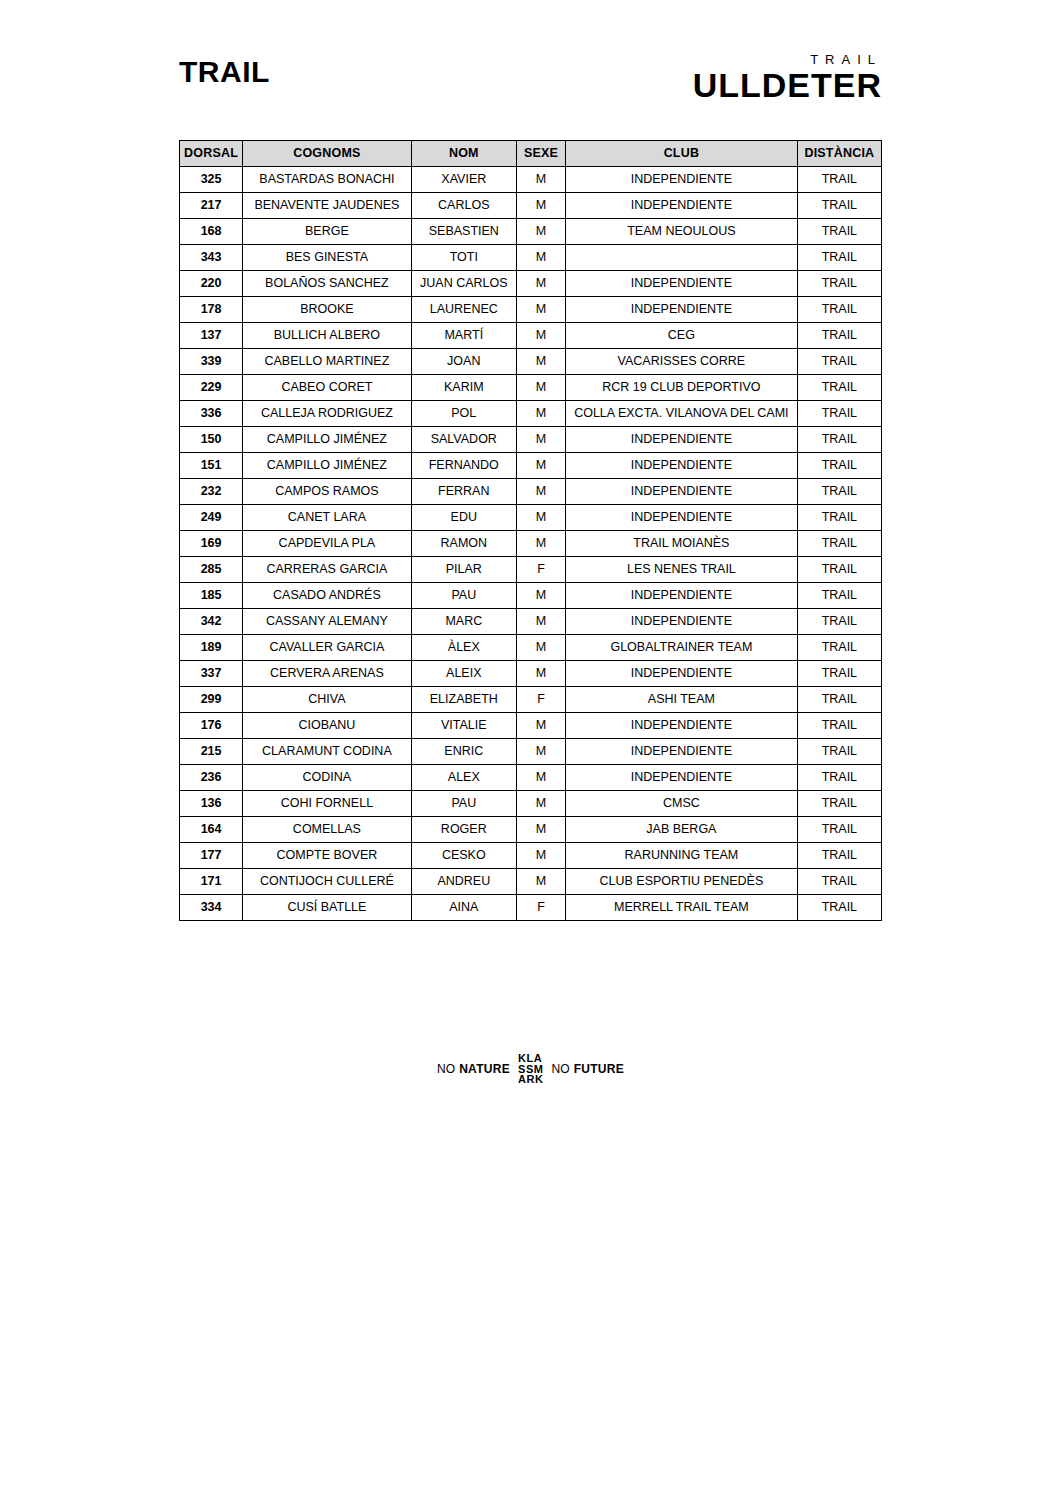TRAIL
TRAIL
ULLDETER
| DORSAL | COGNOMS | NOM | SEXE | CLUB | DISTÀNCIA |
| --- | --- | --- | --- | --- | --- |
| 325 | BASTARDAS BONACHI | XAVIER | M | INDEPENDIENTE | TRAIL |
| 217 | BENAVENTE JAUDENES | CARLOS | M | INDEPENDIENTE | TRAIL |
| 168 | BERGE | SEBASTIEN | M | TEAM NEOULOUS | TRAIL |
| 343 | BES GINESTA | TOTI | M | | TRAIL |
| 220 | BOLAÑOS SANCHEZ | JUAN CARLOS | M | INDEPENDIENTE | TRAIL |
| 178 | BROOKE | LAURENEC | M | INDEPENDIENTE | TRAIL |
| 137 | BULLICH ALBERO | MARTÍ | M | CEG | TRAIL |
| 339 | CABELLO MARTINEZ | JOAN | M | VACARISSES CORRE | TRAIL |
| 229 | CABEO CORET | KARIM | M | RCR 19 CLUB DEPORTIVO | TRAIL |
| 336 | CALLEJA RODRIGUEZ | POL | M | COLLA EXCTA. VILANOVA DEL CAMI | TRAIL |
| 150 | CAMPILLO JIMÉNEZ | SALVADOR | M | INDEPENDIENTE | TRAIL |
| 151 | CAMPILLO JIMÉNEZ | FERNANDO | M | INDEPENDIENTE | TRAIL |
| 232 | CAMPOS RAMOS | FERRAN | M | INDEPENDIENTE | TRAIL |
| 249 | CANET LARA | EDU | M | INDEPENDIENTE | TRAIL |
| 169 | CAPDEVILA PLA | RAMON | M | TRAIL MOIANÈS | TRAIL |
| 285 | CARRERAS GARCIA | PILAR | F | LES NENES TRAIL | TRAIL |
| 185 | CASADO ANDRÉS | PAU | M | INDEPENDIENTE | TRAIL |
| 342 | CASSANY ALEMANY | MARC | M | INDEPENDIENTE | TRAIL |
| 189 | CAVALLER GARCIA | ÀLEX | M | GLOBALTRAINER TEAM | TRAIL |
| 337 | CERVERA ARENAS | ALEIX | M | INDEPENDIENTE | TRAIL |
| 299 | CHIVA | ELIZABETH | F | ASHI TEAM | TRAIL |
| 176 | CIOBANU | VITALIE | M | INDEPENDIENTE | TRAIL |
| 215 | CLARAMUNT CODINA | ENRIC | M | INDEPENDIENTE | TRAIL |
| 236 | CODINA | ALEX | M | INDEPENDIENTE | TRAIL |
| 136 | COHI FORNELL | PAU | M | CMSC | TRAIL |
| 164 | COMELLAS | ROGER | M | JAB BERGA | TRAIL |
| 177 | COMPTE BOVER | CESKO | M | RARUNNING TEAM | TRAIL |
| 171 | CONTIJOCH CULLERÉ | ANDREU | M | CLUB ESPORTIU PENEDÈS | TRAIL |
| 334 | CUSÍ BATLLE | AINA | F | MERRELL TRAIL TEAM | TRAIL |
NO NATURE KLA
SSM
ARK NO FUTURE